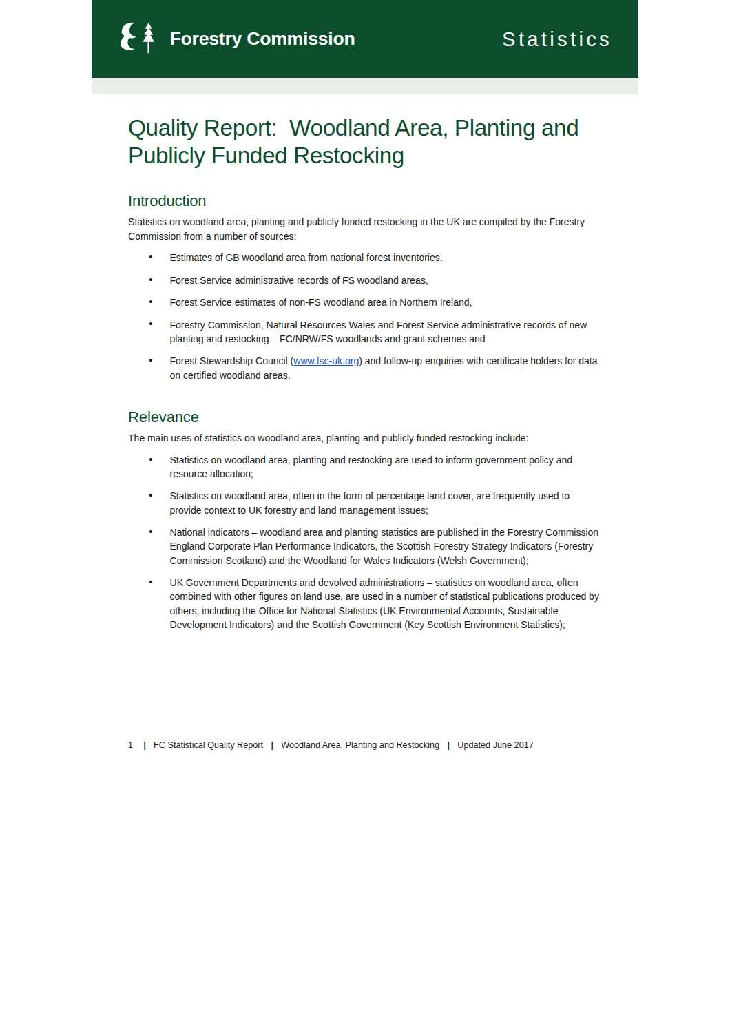Forestry Commission
Statistics
Quality Report: Woodland Area, Planting and Publicly Funded Restocking
Introduction
Statistics on woodland area, planting and publicly funded restocking in the UK are compiled by the Forestry Commission from a number of sources:
Estimates of GB woodland area from national forest inventories,
Forest Service administrative records of FS woodland areas,
Forest Service estimates of non-FS woodland area in Northern Ireland,
Forestry Commission, Natural Resources Wales and Forest Service administrative records of new planting and restocking – FC/NRW/FS woodlands and grant schemes and
Forest Stewardship Council (www.fsc-uk.org) and follow-up enquiries with certificate holders for data on certified woodland areas.
Relevance
The main uses of statistics on woodland area, planting and publicly funded restocking include:
Statistics on woodland area, planting and restocking are used to inform government policy and resource allocation;
Statistics on woodland area, often in the form of percentage land cover, are frequently used to provide context to UK forestry and land management issues;
National indicators – woodland area and planting statistics are published in the Forestry Commission England Corporate Plan Performance Indicators, the Scottish Forestry Strategy Indicators (Forestry Commission Scotland) and the Woodland for Wales Indicators (Welsh Government);
UK Government Departments and devolved administrations – statistics on woodland area, often combined with other figures on land use, are used in a number of statistical publications produced by others, including the Office for National Statistics (UK Environmental Accounts, Sustainable Development Indicators) and the Scottish Government (Key Scottish Environment Statistics);
1 | FC Statistical Quality Report | Woodland Area, Planting and Restocking | Updated June 2017